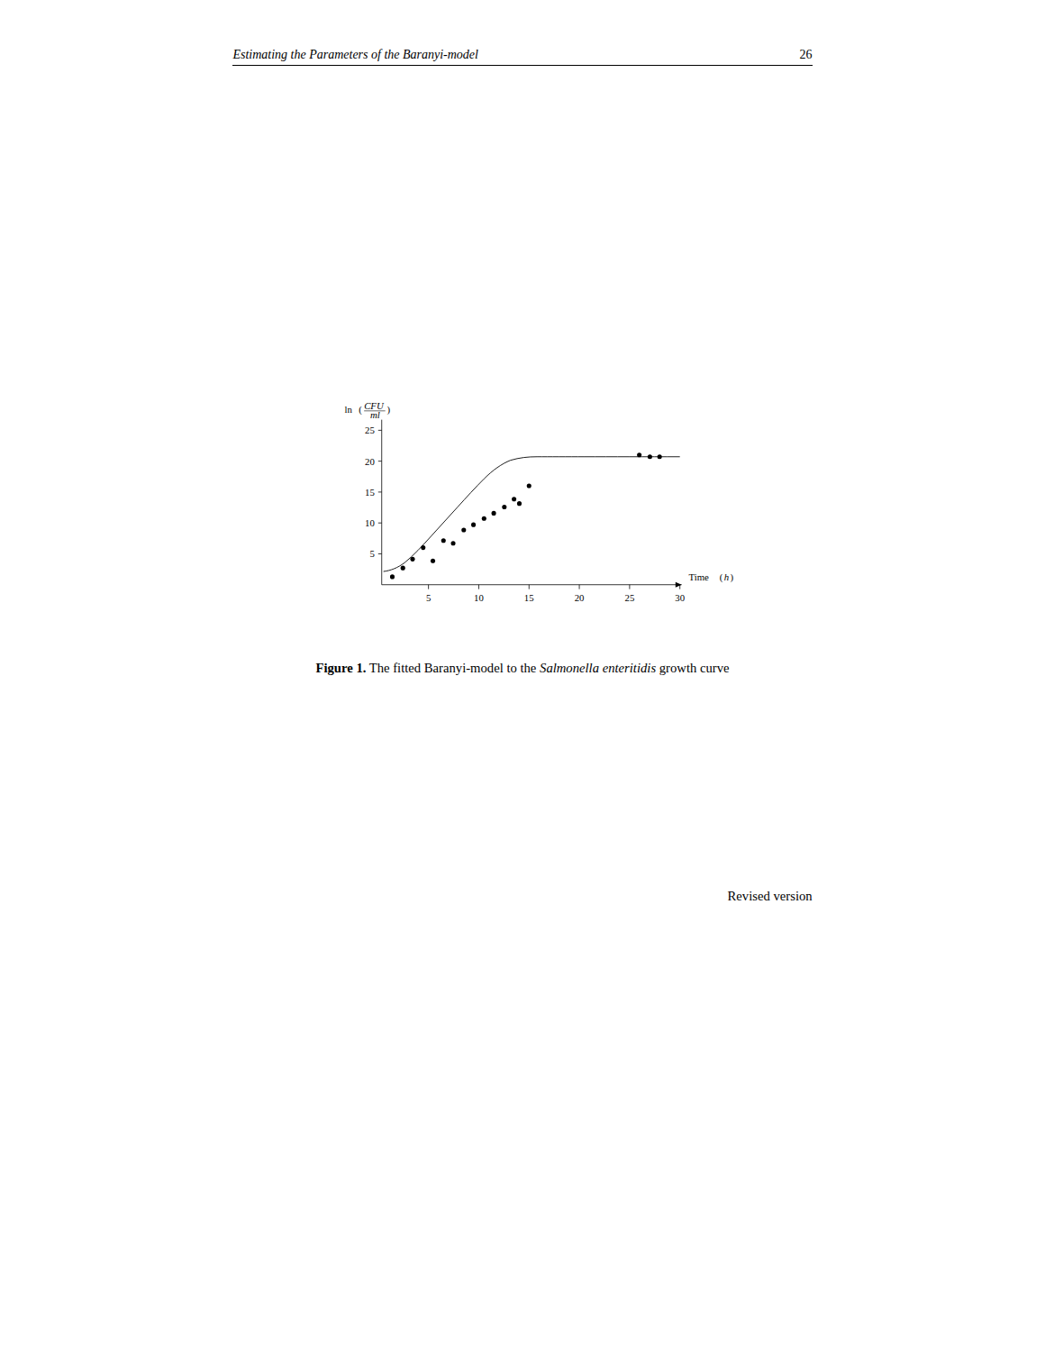Estimating the Parameters of the Baranyi-model 26
25 20 15 10 5 5 10 15 20 25 30 ln ( CFU ml ) Time ( h )
Figure 1. The fitted Baranyi-model to the Salmonella enteritidis growth curve
Revised version